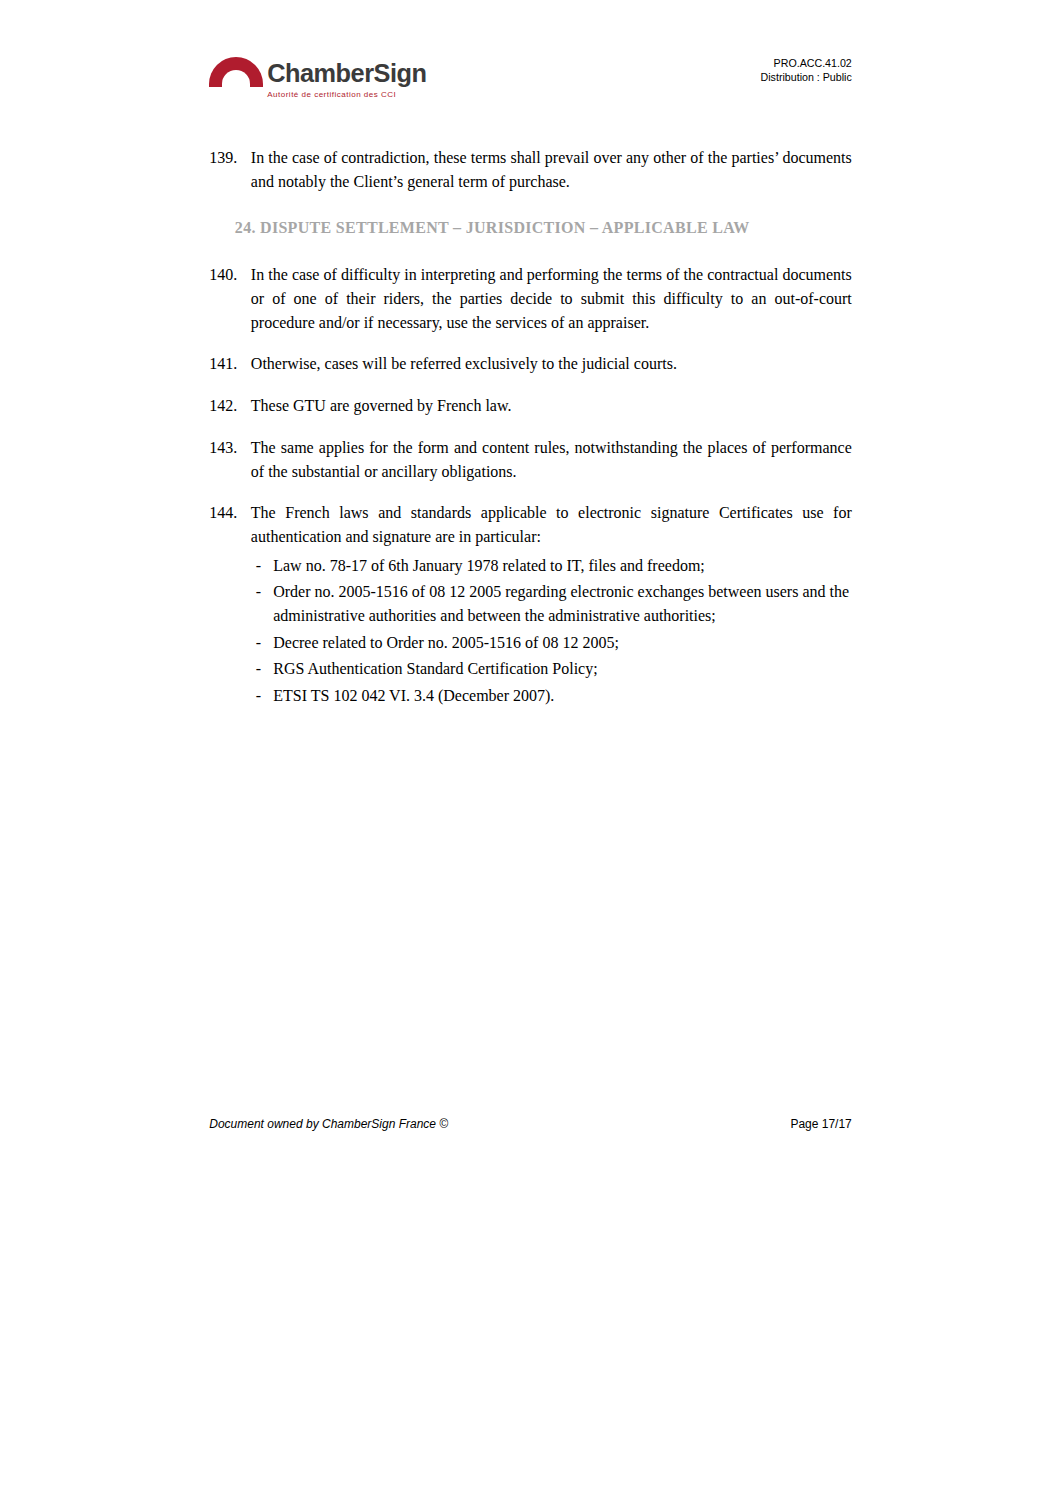ChamberSign
Autorité de certification des CCI
PRO.ACC.41.02
Distribution : Public
In the case of contradiction, these terms shall prevail over any other of the parties’ documents and notably the Client’s general term of purchase.
24. Dispute Settlement – Jurisdiction – Applicable Law
In the case of difficulty in interpreting and performing the terms of the contractual documents or of one of their riders, the parties decide to submit this difficulty to an out-of-court procedure and/or if necessary, use the services of an appraiser.
Otherwise, cases will be referred exclusively to the judicial courts.
These GTU are governed by French law.
The same applies for the form and content rules, notwithstanding the places of performance of the substantial or ancillary obligations.
The French laws and standards applicable to electronic signature Certificates use for authentication and signature are in particular:
Law no. 78-17 of 6th January 1978 related to IT, files and freedom;
Order no. 2005-1516 of 08 12 2005 regarding electronic exchanges between users and the administrative authorities and between the administrative authorities;
Decree related to Order no. 2005-1516 of 08 12 2005;
RGS Authentication Standard Certification Policy;
ETSI TS 102 042 VI. 3.4 (December 2007).
Document owned by ChamberSign France ©
Page 17/17